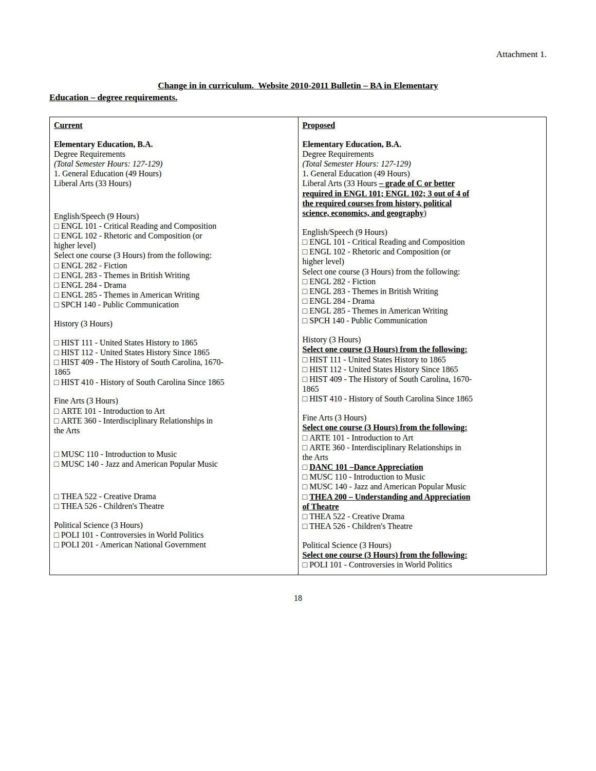Attachment 1.
Change in in curriculum. Website 2010-2011 Bulletin – BA in Elementary Education – degree requirements.
| Current Elementary Education, B.A. Degree Requirements (Total Semester Hours: 127-129) 1. General Education (49 Hours) Liberal Arts (33 Hours) English/Speech (9 Hours) ENGL 101 - Critical Reading and Composition ENGL 102 - Rhetoric and Composition (or higher level) Select one course (3 Hours) from the following: ENGL 282 - Fiction ENGL 283 - Themes in British Writing ENGL 284 - Drama ENGL 285 - Themes in American Writing SPCH 140 - Public Communication History (3 Hours) HIST 111 - United States History to 1865 HIST 112 - United States History Since 1865 HIST 409 - The History of South Carolina, 1670- 1865 HIST 410 - History of South Carolina Since 1865 Fine Arts (3 Hours) ARTE 101 - Introduction to Art ARTE 360 - Interdisciplinary Relationships in the Arts MUSC 110 - Introduction to Music MUSC 140 - Jazz and American Popular Music THEA 522 - Creative Drama THEA 526 - Children's Theatre Political Science (3 Hours) POLI 101 - Controversies in World Politics POLI 201 - American National Government | Proposed Elementary Education, B.A. Degree Requirements (Total Semester Hours: 127-129) 1. General Education (49 Hours) Liberal Arts (33 Hours – grade of C or better required in ENGL 101; ENGL 102; 3 out of 4 of the required courses from history, political science, economics, and geography ) English/Speech (9 Hours) ENGL 101 - Critical Reading and Composition ENGL 102 - Rhetoric and Composition (or higher level) Select one course (3 Hours) from the following: ENGL 282 - Fiction ENGL 283 - Themes in British Writing ENGL 284 - Drama ENGL 285 - Themes in American Writing SPCH 140 - Public Communication History (3 Hours) Select one course (3 Hours) from the following: HIST 111 - United States History to 1865 HIST 112 - United States History Since 1865 HIST 409 - The History of South Carolina, 1670- 1865 HIST 410 - History of South Carolina Since 1865 Fine Arts (3 Hours) Select one course (3 Hours) from the following: ARTE 101 - Introduction to Art ARTE 360 - Interdisciplinary Relationships in the Arts DANC 101 –Dance Appreciation MUSC 110 - Introduction to Music MUSC 140 - Jazz and American Popular Music THEA 200 – Understanding and Appreciation of Theatre THEA 522 - Creative Drama THEA 526 - Children's Theatre Political Science (3 Hours) Select one course (3 Hours) from the following: POLI 101 - Controversies in World Politics |
18